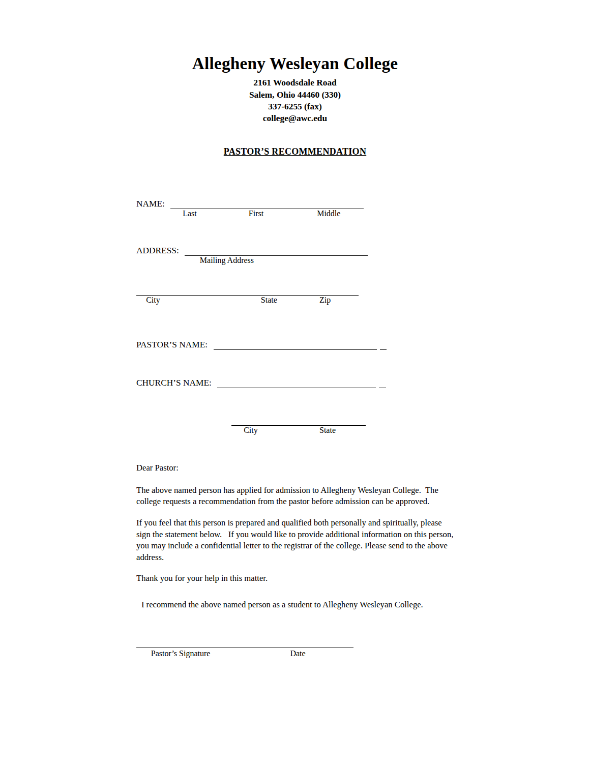Allegheny Wesleyan College
2161 Woodsdale Road
Salem, Ohio 44460 (330)
337-6255 (fax)
college@awc.edu
PASTOR’S RECOMMENDATION
NAME:
Last First Middle
ADDRESS:
Mailing Address
City State Zip
PASTOR’S NAME:
CHURCH’S NAME:
City State
Dear Pastor:
The above named person has applied for admission to Allegheny Wesleyan College. The college requests a recommendation from the pastor before admission can be approved.
If you feel that this person is prepared and qualified both personally and spiritually, please sign the statement below. If you would like to provide additional information on this person, you may include a confidential letter to the registrar of the college. Please send to the above address.
Thank you for your help in this matter.
I recommend the above named person as a student to Allegheny Wesleyan College.
Pastor’s Signature Date